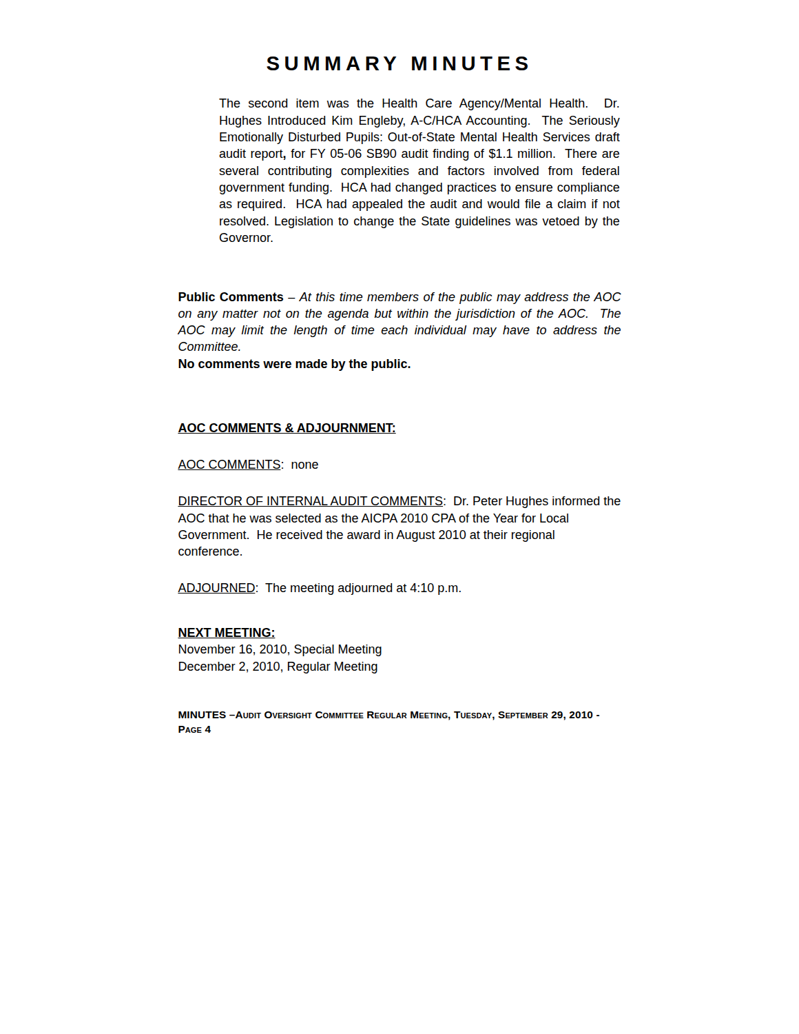SUMMARY MINUTES
The second item was the Health Care Agency/Mental Health. Dr. Hughes Introduced Kim Engleby, A-C/HCA Accounting. The Seriously Emotionally Disturbed Pupils: Out-of-State Mental Health Services draft audit report, for FY 05-06 SB90 audit finding of $1.1 million. There are several contributing complexities and factors involved from federal government funding. HCA had changed practices to ensure compliance as required. HCA had appealed the audit and would file a claim if not resolved. Legislation to change the State guidelines was vetoed by the Governor.
Public Comments – At this time members of the public may address the AOC on any matter not on the agenda but within the jurisdiction of the AOC. The AOC may limit the length of time each individual may have to address the Committee.
No comments were made by the public.
AOC COMMENTS & ADJOURNMENT:
AOC COMMENTS: none
DIRECTOR OF INTERNAL AUDIT COMMENTS: Dr. Peter Hughes informed the AOC that he was selected as the AICPA 2010 CPA of the Year for Local Government. He received the award in August 2010 at their regional conference.
ADJOURNED: The meeting adjourned at 4:10 p.m.
NEXT MEETING:
November 16, 2010, Special Meeting
December 2, 2010, Regular Meeting
MINUTES –Audit Oversight Committee Regular Meeting, Tuesday, September 29, 2010 - Page 4